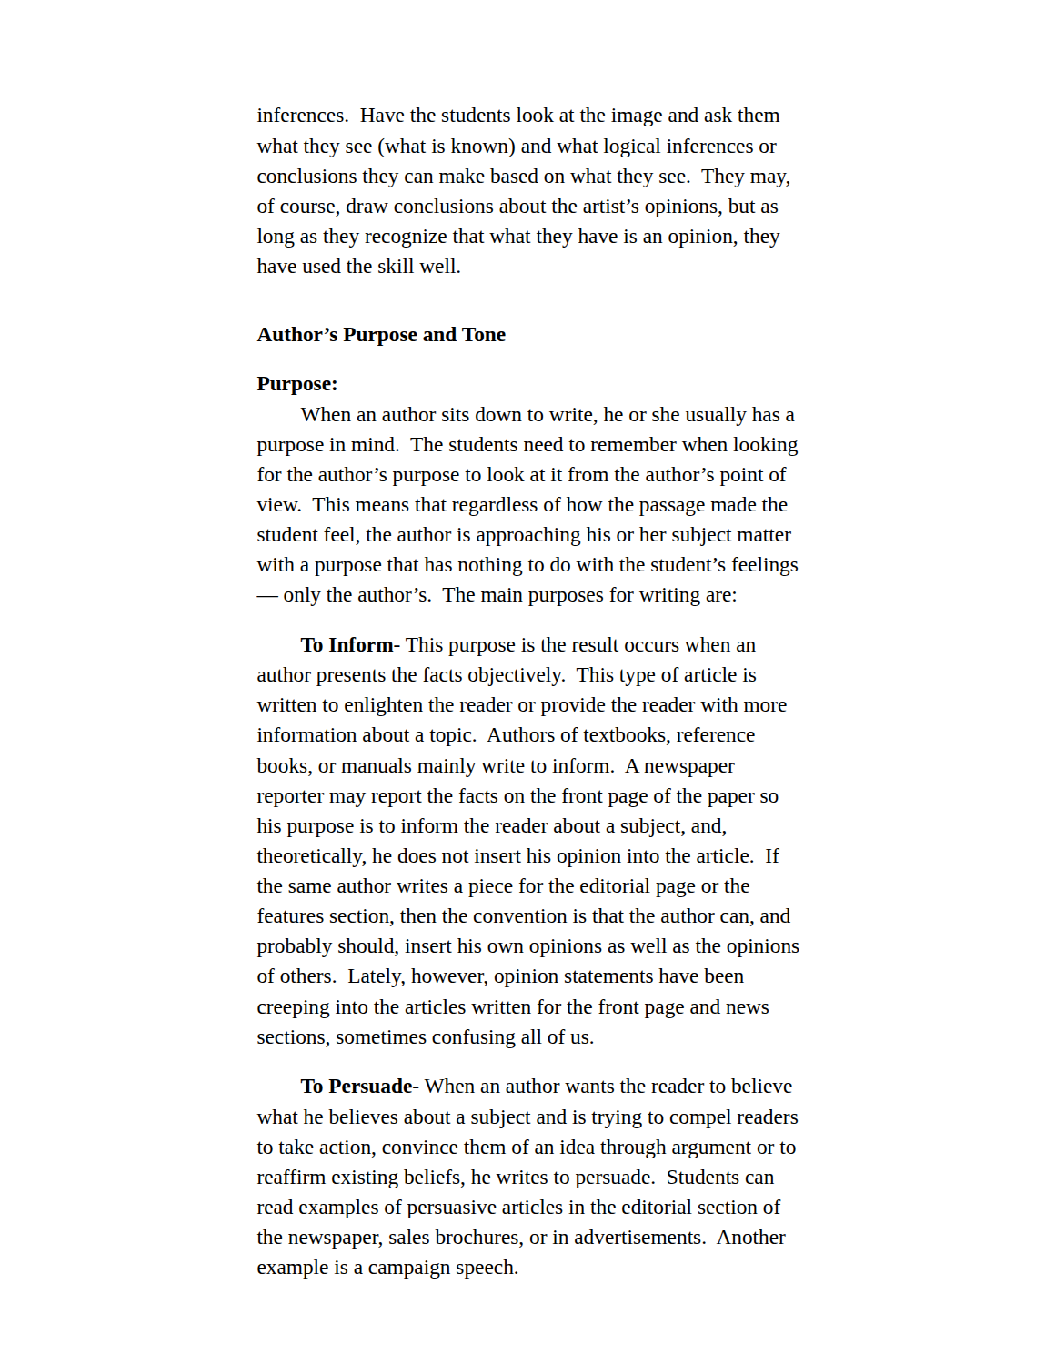inferences. Have the students look at the image and ask them what they see (what is known) and what logical inferences or conclusions they can make based on what they see. They may, of course, draw conclusions about the artist’s opinions, but as long as they recognize that what they have is an opinion, they have used the skill well.
Author’s Purpose and Tone
Purpose:
When an author sits down to write, he or she usually has a purpose in mind. The students need to remember when looking for the author’s purpose to look at it from the author’s point of view. This means that regardless of how the passage made the student feel, the author is approaching his or her subject matter with a purpose that has nothing to do with the student’s feelings— only the author’s. The main purposes for writing are:
To Inform- This purpose is the result occurs when an author presents the facts objectively. This type of article is written to enlighten the reader or provide the reader with more information about a topic. Authors of textbooks, reference books, or manuals mainly write to inform. A newspaper reporter may report the facts on the front page of the paper so his purpose is to inform the reader about a subject, and, theoretically, he does not insert his opinion into the article. If the same author writes a piece for the editorial page or the features section, then the convention is that the author can, and probably should, insert his own opinions as well as the opinions of others. Lately, however, opinion statements have been creeping into the articles written for the front page and news sections, sometimes confusing all of us.
To Persuade- When an author wants the reader to believe what he believes about a subject and is trying to compel readers to take action, convince them of an idea through argument or to reaffirm existing beliefs, he writes to persuade. Students can read examples of persuasive articles in the editorial section of the newspaper, sales brochures, or in advertisements. Another example is a campaign speech.